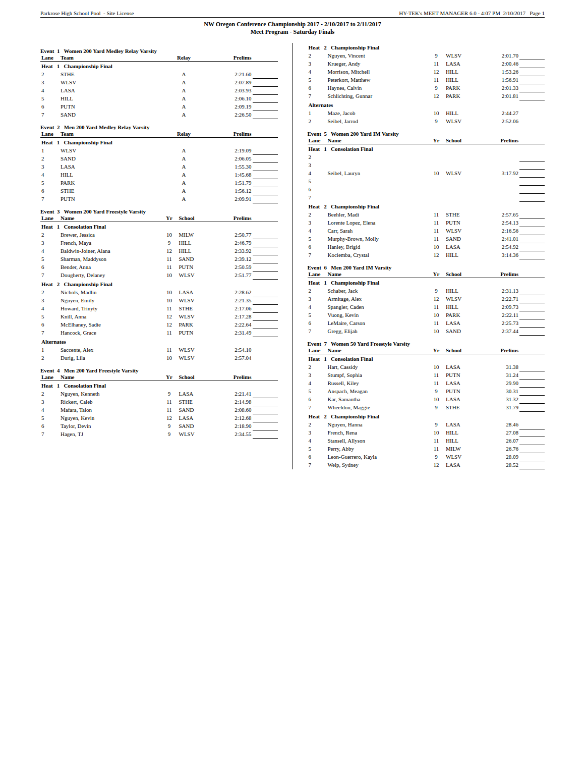Parkrose High School Pool - Site License HY-TEK's MEET MANAGER 6.0 - 4:07 PM 2/10/2017 Page 1
NW Oregon Conference Championship 2017 - 2/10/2017 to 2/11/2017
Meet Program - Saturday Finals
Event 1 Women 200 Yard Medley Relay Varsity
| Lane | Team | Relay | Prelims | |
| --- | --- | --- | --- | --- |
| Heat 1 Championship Final |
| 2 | STHE | A | 2:21.60 | |
| 3 | WLSV | A | 2:07.89 | |
| 4 | LASA | A | 2:03.93 | |
| 5 | HILL | A | 2:06.10 | |
| 6 | PUTN | A | 2:09.19 | |
| 7 | SAND | A | 2:26.50 | |
Event 2 Men 200 Yard Medley Relay Varsity
| Lane | Team | Relay | Prelims | |
| --- | --- | --- | --- | --- |
| Heat 1 Championship Final |
| 1 | WLSV | A | 2:19.09 | |
| 2 | SAND | A | 2:06.05 | |
| 3 | LASA | A | 1:55.30 | |
| 4 | HILL | A | 1:45.68 | |
| 5 | PARK | A | 1:51.79 | |
| 6 | STHE | A | 1:56.12 | |
| 7 | PUTN | A | 2:09.91 | |
Event 3 Women 200 Yard Freestyle Varsity
| Lane | Name | Yr | School | Prelims | |
| --- | --- | --- | --- | --- | --- |
| Heat 1 Consolation Final |
| 2 | Brewer, Jessica | 10 | MILW | 2:50.77 | |
| 3 | French, Maya | 9 | HILL | 2:46.79 | |
| 4 | Baldwin-Joiner, Alana | 12 | HILL | 2:33.92 | |
| 5 | Sharman, Maddyson | 11 | SAND | 2:39.12 | |
| 6 | Bender, Anna | 11 | PUTN | 2:50.59 | |
| 7 | Dougherty, Delaney | 10 | WLSV | 2:51.77 | |
| Heat 2 Championship Final |
| 2 | Nichols, Madlin | 10 | LASA | 2:28.62 | |
| 3 | Nguyen, Emily | 10 | WLSV | 2:21.35 | |
| 4 | Howard, Trinyty | 11 | STHE | 2:17.06 | |
| 5 | Knill, Anna | 12 | WLSV | 2:17.28 | |
| 6 | McElhaney, Sadie | 12 | PARK | 2:22.64 | |
| 7 | Hancock, Grace | 11 | PUTN | 2:31.49 | |
| Alternates |
| 1 | Saccente, Alex | 11 | WLSV | 2:54.10 | |
| 2 | Durig, Lila | 10 | WLSV | 2:57.04 | |
Event 4 Men 200 Yard Freestyle Varsity
| Lane | Name | Yr | School | Prelims | |
| --- | --- | --- | --- | --- | --- |
| Heat 1 Consolation Final |
| 2 | Nguyen, Kenneth | 9 | LASA | 2:21.41 | |
| 3 | Rickert, Caleb | 11 | STHE | 2:14.98 | |
| 4 | Mafara, Talon | 11 | SAND | 2:08.60 | |
| 5 | Nguyen, Kevin | 12 | LASA | 2:12.68 | |
| 6 | Taylor, Devin | 9 | SAND | 2:18.90 | |
| 7 | Hagen, TJ | 9 | WLSV | 2:34.55 | |
| Heat 2 Championship Final |
| 2 | Nguyen, Vincent | 9 | WLSV | 2:01.70 | |
| 3 | Krueger, Andy | 11 | LASA | 2:00.46 | |
| 4 | Morrison, Mitchell | 12 | HILL | 1:53.26 | |
| 5 | Peterkort, Matthew | 11 | HILL | 1:56.91 | |
| 6 | Haynes, Calvin | 9 | PARK | 2:01.33 | |
| 7 | Schlichting, Gunnar | 12 | PARK | 2:01.81 | |
| Alternates |
| 1 | Maze, Jacob | 10 | HILL | 2:44.27 | |
| 2 | Seibel, Jarrod | 9 | WLSV | 2:52.06 | |
Event 5 Women 200 Yard IM Varsity
| Lane | Name | Yr | School | Prelims | |
| --- | --- | --- | --- | --- | --- |
| Heat 1 Consolation Final |
| 2 | | | | | |
| 3 | | | | | |
| 4 | Seibel, Lauryn | 10 | WLSV | 3:17.92 | |
| 5 | | | | | |
| 6 | | | | | |
| 7 | | | | | |
| Heat 2 Championship Final |
| 2 | Beehler, Madi | 11 | STHE | 2:57.65 | |
| 3 | Lorente Lopez, Elena | 11 | PUTN | 2:54.13 | |
| 4 | Carr, Sarah | 11 | WLSV | 2:16.56 | |
| 5 | Murphy-Brown, Molly | 11 | SAND | 2:41.01 | |
| 6 | Hanley, Brigid | 10 | LASA | 2:54.92 | |
| 7 | Kociemba, Crystal | 12 | HILL | 3:14.36 | |
Event 6 Men 200 Yard IM Varsity
| Lane | Name | Yr | School | Prelims | |
| --- | --- | --- | --- | --- | --- |
| Heat 1 Championship Final |
| 2 | Schaber, Jack | 9 | HILL | 2:31.13 | |
| 3 | Armitage, Alex | 12 | WLSV | 2:22.71 | |
| 4 | Spangler, Caden | 11 | HILL | 2:09.73 | |
| 5 | Vuong, Kevin | 10 | PARK | 2:22.11 | |
| 6 | LeMaire, Carson | 11 | LASA | 2:25.73 | |
| 7 | Gregg, Elijah | 10 | SAND | 2:37.44 | |
Event 7 Women 50 Yard Freestyle Varsity
| Lane | Name | Yr | School | Prelims | |
| --- | --- | --- | --- | --- | --- |
| Heat 1 Consolation Final |
| 2 | Hart, Cassidy | 10 | LASA | 31.38 | |
| 3 | Stumpf, Sophia | 11 | PUTN | 31.24 | |
| 4 | Russell, Kiley | 11 | LASA | 29.90 | |
| 5 | Anspach, Meagan | 9 | PUTN | 30.31 | |
| 6 | Kar, Samantha | 10 | LASA | 31.32 | |
| 7 | Wheeldon, Maggie | 9 | STHE | 31.79 | |
| Heat 2 Championship Final |
| 2 | Nguyen, Hanna | 9 | LASA | 28.46 | |
| 3 | French, Rena | 10 | HILL | 27.08 | |
| 4 | Stansell, Allyson | 11 | HILL | 26.07 | |
| 5 | Perry, Abby | 11 | MILW | 26.76 | |
| 6 | Leon-Guerrero, Kayla | 9 | WLSV | 28.09 | |
| 7 | Welp, Sydney | 12 | LASA | 28.52 | |